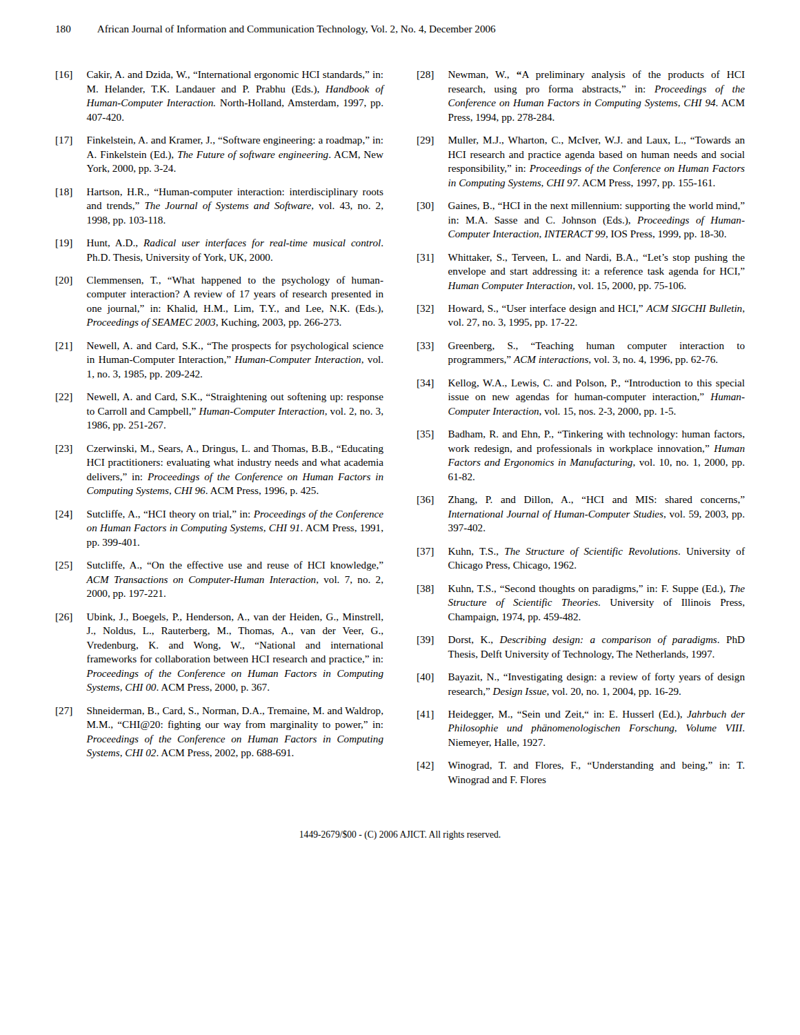180 African Journal of Information and Communication Technology, Vol. 2, No. 4, December 2006
[16] Cakir, A. and Dzida, W., “International ergonomic HCI standards,” in: M. Helander, T.K. Landauer and P. Prabhu (Eds.), Handbook of Human-Computer Interaction. North-Holland, Amsterdam, 1997, pp. 407-420.
[17] Finkelstein, A. and Kramer, J., “Software engineering: a roadmap,” in: A. Finkelstein (Ed.), The Future of software engineering. ACM, New York, 2000, pp. 3-24.
[18] Hartson, H.R., “Human-computer interaction: interdisciplinary roots and trends,” The Journal of Systems and Software, vol. 43, no. 2, 1998, pp. 103-118.
[19] Hunt, A.D., Radical user interfaces for real-time musical control. Ph.D. Thesis, University of York, UK, 2000.
[20] Clemmensen, T., “What happened to the psychology of human-computer interaction? A review of 17 years of research presented in one journal,” in: Khalid, H.M., Lim, T.Y., and Lee, N.K. (Eds.), Proceedings of SEAMEC 2003, Kuching, 2003, pp. 266-273.
[21] Newell, A. and Card, S.K., “The prospects for psychological science in Human-Computer Interaction,” Human-Computer Interaction, vol. 1, no. 3, 1985, pp. 209-242.
[22] Newell, A. and Card, S.K., “Straightening out softening up: response to Carroll and Campbell,” Human-Computer Interaction, vol. 2, no. 3, 1986, pp. 251-267.
[23] Czerwinski, M., Sears, A., Dringus, L. and Thomas, B.B., “Educating HCI practitioners: evaluating what industry needs and what academia delivers,” in: Proceedings of the Conference on Human Factors in Computing Systems, CHI 96. ACM Press, 1996, p. 425.
[24] Sutcliffe, A., “HCI theory on trial,” in: Proceedings of the Conference on Human Factors in Computing Systems, CHI 91. ACM Press, 1991, pp. 399-401.
[25] Sutcliffe, A., “On the effective use and reuse of HCI knowledge,” ACM Transactions on Computer-Human Interaction, vol. 7, no. 2, 2000, pp. 197-221.
[26] Ubink, J., Boegels, P., Henderson, A., van der Heiden, G., Minstrell, J., Noldus, L., Rauterberg, M., Thomas, A., van der Veer, G., Vredenburg, K. and Wong, W., “National and international frameworks for collaboration between HCI research and practice,” in: Proceedings of the Conference on Human Factors in Computing Systems, CHI 00. ACM Press, 2000, p. 367.
[27] Shneiderman, B., Card, S., Norman, D.A., Tremaine, M. and Waldrop, M.M., “CHI@20: fighting our way from marginality to power,” in: Proceedings of the Conference on Human Factors in Computing Systems, CHI 02. ACM Press, 2002, pp. 688-691.
[28] Newman, W., “A preliminary analysis of the products of HCI research, using pro forma abstracts,” in: Proceedings of the Conference on Human Factors in Computing Systems, CHI 94. ACM Press, 1994, pp. 278-284.
[29] Muller, M.J., Wharton, C., McIver, W.J. and Laux, L., “Towards an HCI research and practice agenda based on human needs and social responsibility,” in: Proceedings of the Conference on Human Factors in Computing Systems, CHI 97. ACM Press, 1997, pp. 155-161.
[30] Gaines, B., “HCI in the next millennium: supporting the world mind,” in: M.A. Sasse and C. Johnson (Eds.), Proceedings of Human-Computer Interaction, INTERACT 99, IOS Press, 1999, pp. 18-30.
[31] Whittaker, S., Terveen, L. and Nardi, B.A., “Let’s stop pushing the envelope and start addressing it: a reference task agenda for HCI,” Human Computer Interaction, vol. 15, 2000, pp. 75-106.
[32] Howard, S., “User interface design and HCI,” ACM SIGCHI Bulletin, vol. 27, no. 3, 1995, pp. 17-22.
[33] Greenberg, S., “Teaching human computer interaction to programmers,” ACM interactions, vol. 3, no. 4, 1996, pp. 62-76.
[34] Kellog, W.A., Lewis, C. and Polson, P., “Introduction to this special issue on new agendas for human-computer interaction,” Human-Computer Interaction, vol. 15, nos. 2-3, 2000, pp. 1-5.
[35] Badham, R. and Ehn, P., “Tinkering with technology: human factors, work redesign, and professionals in workplace innovation,” Human Factors and Ergonomics in Manufacturing, vol. 10, no. 1, 2000, pp. 61-82.
[36] Zhang, P. and Dillon, A., “HCI and MIS: shared concerns,” International Journal of Human-Computer Studies, vol. 59, 2003, pp. 397-402.
[37] Kuhn, T.S., The Structure of Scientific Revolutions. University of Chicago Press, Chicago, 1962.
[38] Kuhn, T.S., “Second thoughts on paradigms,” in: F. Suppe (Ed.), The Structure of Scientific Theories. University of Illinois Press, Champaign, 1974, pp. 459-482.
[39] Dorst, K., Describing design: a comparison of paradigms. PhD Thesis, Delft University of Technology, The Netherlands, 1997.
[40] Bayazit, N., “Investigating design: a review of forty years of design research,” Design Issue, vol. 20, no. 1, 2004, pp. 16-29.
[41] Heidegger, M., “Sein und Zeit,“ in: E. Husserl (Ed.), Jahrbuch der Philosophie und phänomenologischen Forschung, Volume VIII. Niemeyer, Halle, 1927.
[42] Winograd, T. and Flores, F., “Understanding and being,” in: T. Winograd and F. Flores
1449-2679/$00 - (C) 2006 AJICT. All rights reserved.